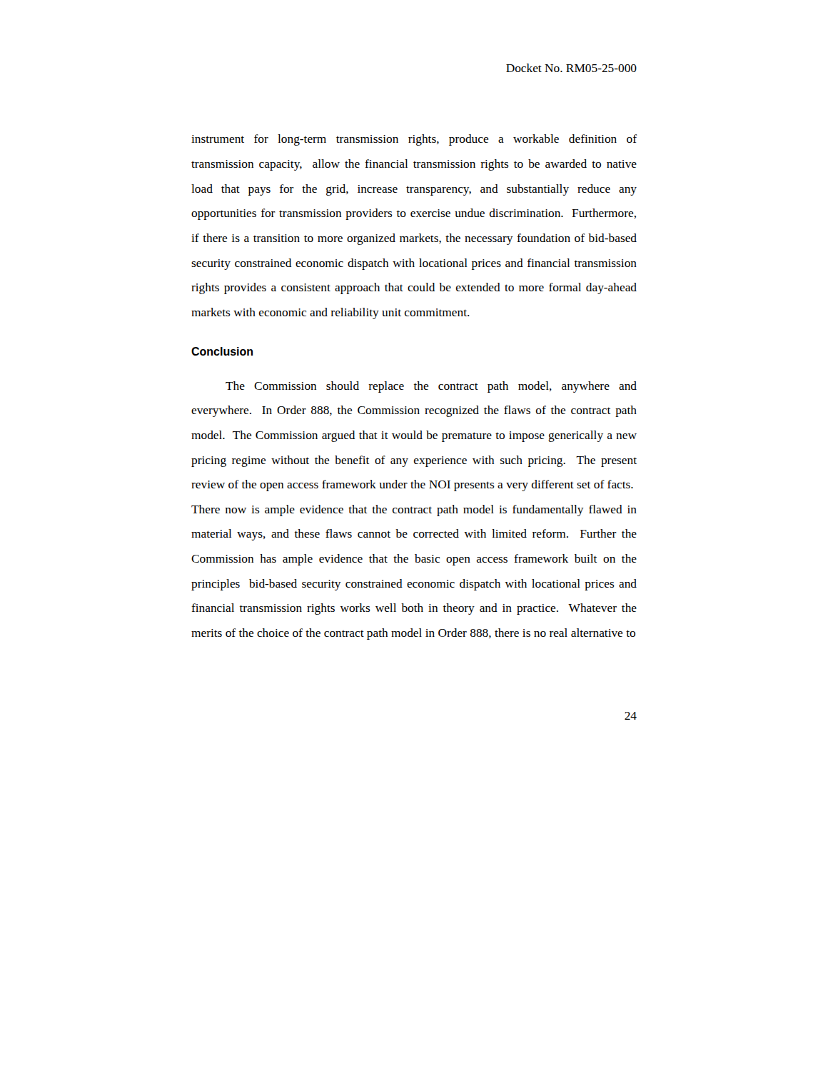Docket No. RM05-25-000
instrument for long-term transmission rights, produce a workable definition of transmission capacity, allow the financial transmission rights to be awarded to native load that pays for the grid, increase transparency, and substantially reduce any opportunities for transmission providers to exercise undue discrimination. Furthermore, if there is a transition to more organized markets, the necessary foundation of bid-based security constrained economic dispatch with locational prices and financial transmission rights provides a consistent approach that could be extended to more formal day-ahead markets with economic and reliability unit commitment.
Conclusion
The Commission should replace the contract path model, anywhere and everywhere. In Order 888, the Commission recognized the flaws of the contract path model. The Commission argued that it would be premature to impose generically a new pricing regime without the benefit of any experience with such pricing. The present review of the open access framework under the NOI presents a very different set of facts. There now is ample evidence that the contract path model is fundamentally flawed in material ways, and these flaws cannot be corrected with limited reform. Further the Commission has ample evidence that the basic open access framework built on the principles bid-based security constrained economic dispatch with locational prices and financial transmission rights works well both in theory and in practice. Whatever the merits of the choice of the contract path model in Order 888, there is no real alternative to
24